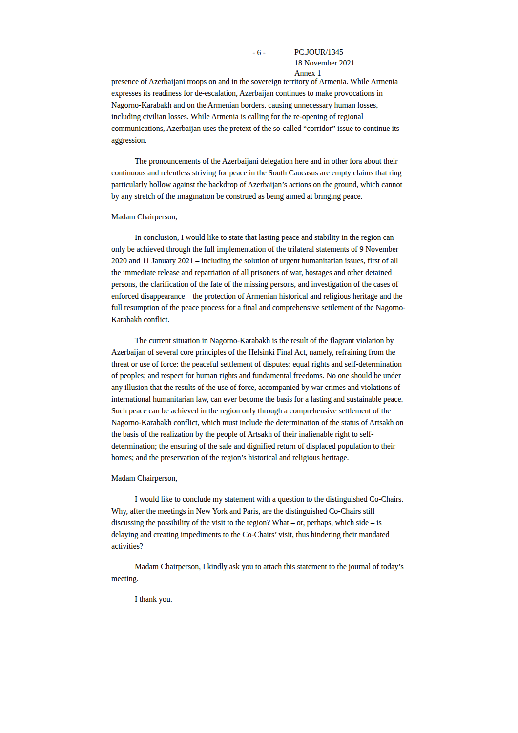- 6 -
PC.JOUR/1345
18 November 2021
Annex 1
presence of Azerbaijani troops on and in the sovereign territory of Armenia. While Armenia expresses its readiness for de-escalation, Azerbaijan continues to make provocations in Nagorno-Karabakh and on the Armenian borders, causing unnecessary human losses, including civilian losses. While Armenia is calling for the re-opening of regional communications, Azerbaijan uses the pretext of the so-called “corridor” issue to continue its aggression.
The pronouncements of the Azerbaijani delegation here and in other fora about their continuous and relentless striving for peace in the South Caucasus are empty claims that ring particularly hollow against the backdrop of Azerbaijan’s actions on the ground, which cannot by any stretch of the imagination be construed as being aimed at bringing peace.
Madam Chairperson,
In conclusion, I would like to state that lasting peace and stability in the region can only be achieved through the full implementation of the trilateral statements of 9 November 2020 and 11 January 2021 – including the solution of urgent humanitarian issues, first of all the immediate release and repatriation of all prisoners of war, hostages and other detained persons, the clarification of the fate of the missing persons, and investigation of the cases of enforced disappearance – the protection of Armenian historical and religious heritage and the full resumption of the peace process for a final and comprehensive settlement of the Nagorno-Karabakh conflict.
The current situation in Nagorno-Karabakh is the result of the flagrant violation by Azerbaijan of several core principles of the Helsinki Final Act, namely, refraining from the threat or use of force; the peaceful settlement of disputes; equal rights and self-determination of peoples; and respect for human rights and fundamental freedoms. No one should be under any illusion that the results of the use of force, accompanied by war crimes and violations of international humanitarian law, can ever become the basis for a lasting and sustainable peace. Such peace can be achieved in the region only through a comprehensive settlement of the Nagorno-Karabakh conflict, which must include the determination of the status of Artsakh on the basis of the realization by the people of Artsakh of their inalienable right to self-determination; the ensuring of the safe and dignified return of displaced population to their homes; and the preservation of the region’s historical and religious heritage.
Madam Chairperson,
I would like to conclude my statement with a question to the distinguished Co-Chairs. Why, after the meetings in New York and Paris, are the distinguished Co-Chairs still discussing the possibility of the visit to the region? What – or, perhaps, which side – is delaying and creating impediments to the Co-Chairs’ visit, thus hindering their mandated activities?
Madam Chairperson, I kindly ask you to attach this statement to the journal of today’s meeting.
I thank you.